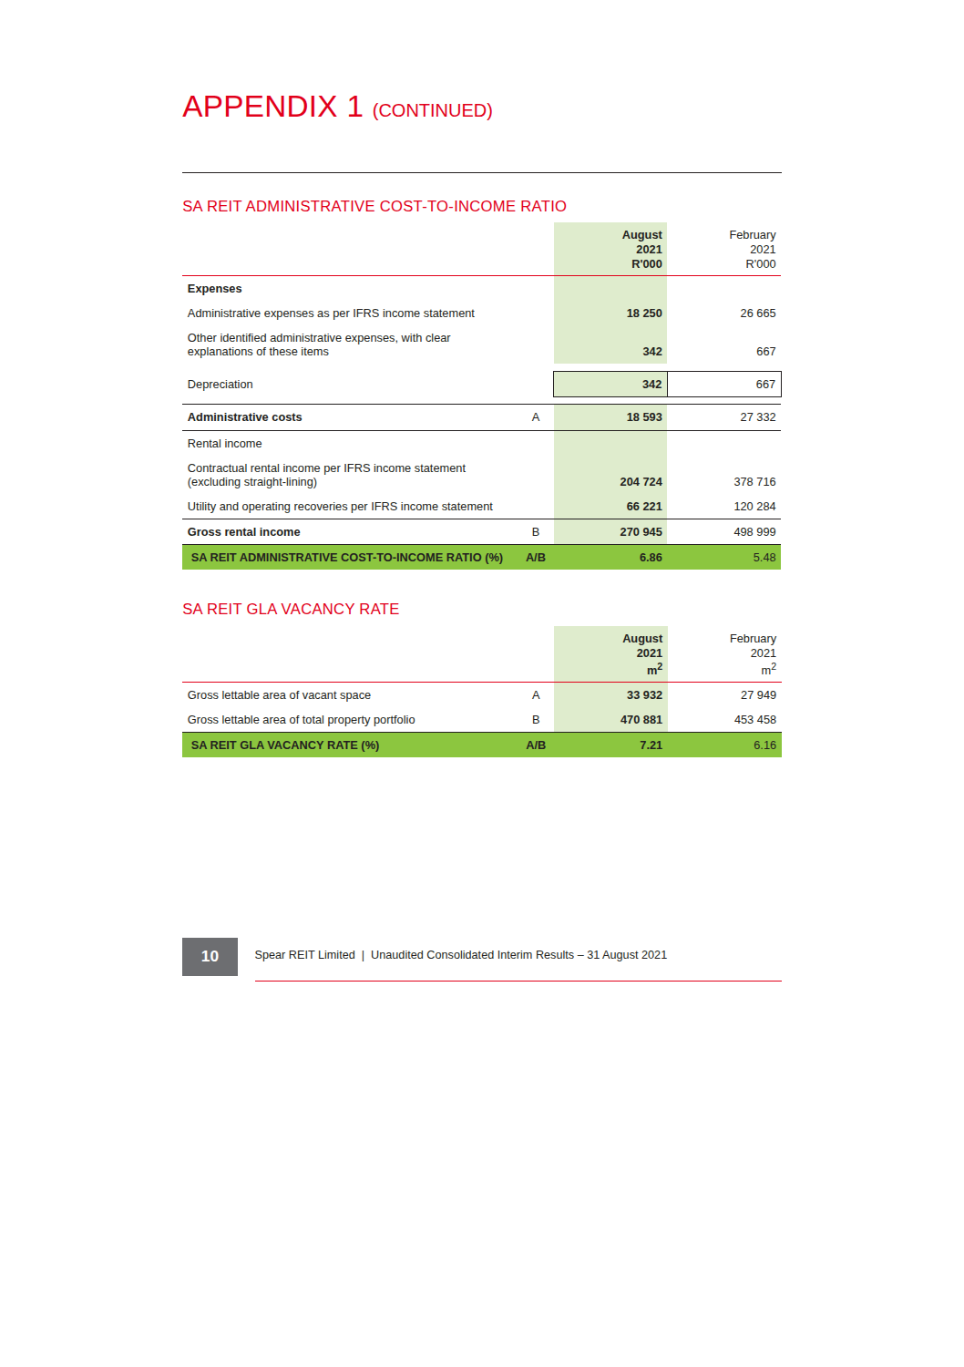APPENDIX 1 (CONTINUED)
SA REIT ADMINISTRATIVE COST-TO-INCOME RATIO
| | | August 2021 R'000 | February 2021 R'000 |
| --- | --- | --- | --- |
| Expenses | | | |
| Administrative expenses as per IFRS income statement | | 18 250 | 26 665 |
| Other identified administrative expenses, with clear explanations of these items | | 342 | 667 |
| Depreciation | | 342 | 667 |
| Administrative costs | A | 18 593 | 27 332 |
| Rental income | | | |
| Contractual rental income per IFRS income statement (excluding straight-lining) | | 204 724 | 378 716 |
| Utility and operating recoveries per IFRS income statement | | 66 221 | 120 284 |
| Gross rental income | B | 270 945 | 498 999 |
| SA REIT ADMINISTRATIVE COST-TO-INCOME RATIO (%) | A/B | 6.86 | 5.48 |
SA REIT GLA VACANCY RATE
| | | August 2021 m 2 | February 2021 m 2 |
| --- | --- | --- | --- |
| Gross lettable area of vacant space | A | 33 932 | 27 949 |
| Gross lettable area of total property portfolio | B | 470 881 | 453 458 |
| SA REIT GLA VACANCY RATE (%) | A/B | 7.21 | 6.16 |
10
Spear REIT Limited | Unaudited Consolidated Interim Results – 31 August 2021